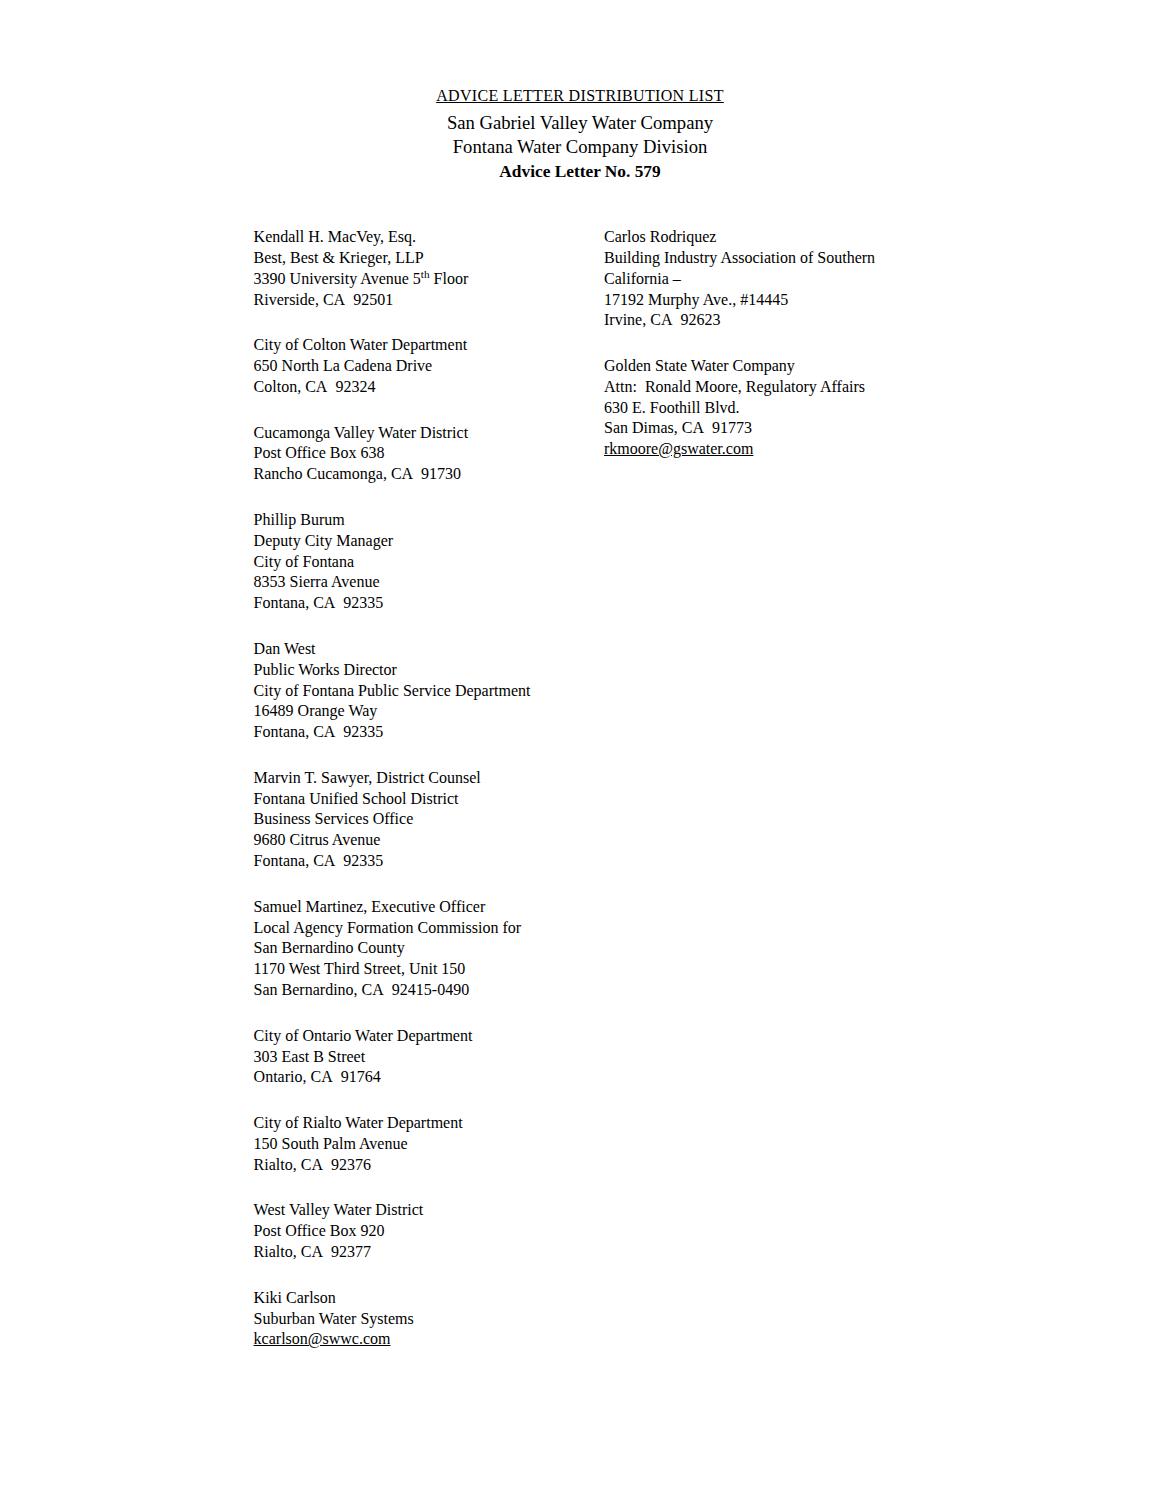ADVICE LETTER DISTRIBUTION LIST
San Gabriel Valley Water Company
Fontana Water Company Division
Advice Letter No. 579
Kendall H. MacVey, Esq.
Best, Best & Krieger, LLP
3390 University Avenue 5th Floor
Riverside, CA 92501
City of Colton Water Department
650 North La Cadena Drive
Colton, CA 92324
Cucamonga Valley Water District
Post Office Box 638
Rancho Cucamonga, CA 91730
Phillip Burum
Deputy City Manager
City of Fontana
8353 Sierra Avenue
Fontana, CA 92335
Dan West
Public Works Director
City of Fontana Public Service Department
16489 Orange Way
Fontana, CA 92335
Marvin T. Sawyer, District Counsel
Fontana Unified School District
Business Services Office
9680 Citrus Avenue
Fontana, CA 92335
Samuel Martinez, Executive Officer
Local Agency Formation Commission for
San Bernardino County
1170 West Third Street, Unit 150
San Bernardino, CA 92415-0490
City of Ontario Water Department
303 East B Street
Ontario, CA 91764
City of Rialto Water Department
150 South Palm Avenue
Rialto, CA 92376
West Valley Water District
Post Office Box 920
Rialto, CA 92377
Kiki Carlson
Suburban Water Systems
kcarlson@swwc.com
Carlos Rodriquez
Building Industry Association of Southern California –
17192 Murphy Ave., #14445
Irvine, CA 92623
Golden State Water Company
Attn: Ronald Moore, Regulatory Affairs
630 E. Foothill Blvd.
San Dimas, CA 91773
rkmoore@gswater.com